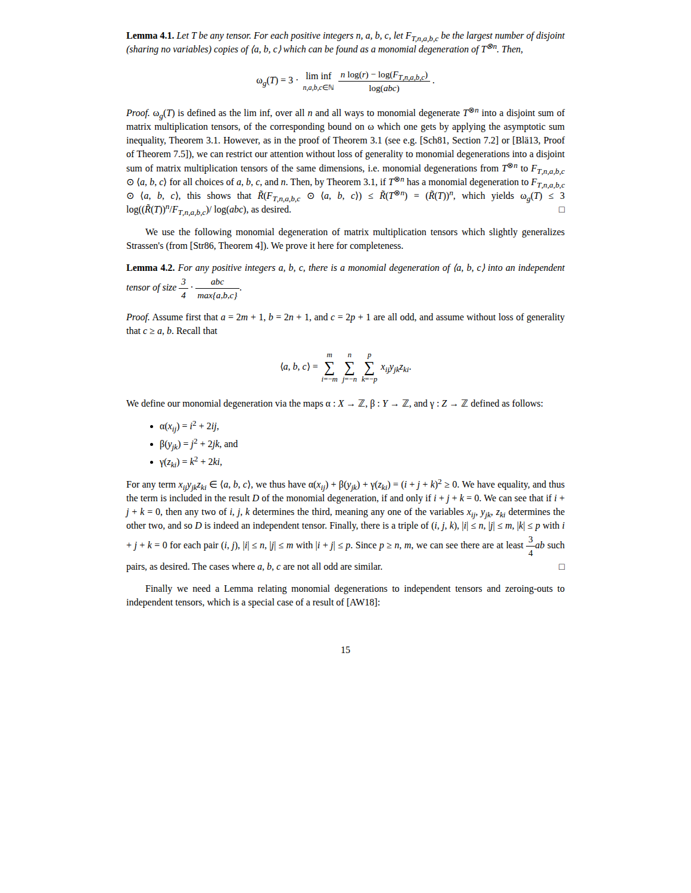Lemma 4.1. Let T be any tensor. For each positive integers n, a, b, c, let FT,n,a,b,c be the largest number of disjoint (sharing no variables) copies of ⟨a, b, c⟩ which can be found as a monomial degeneration of T⊗n. Then,
ωg(T) = 3 · lim inf n,a,b,c∈ℕ n log(r) − log(FT,n,a,b,c) log(abc) .
Proof. ωg(T) is defined as the lim inf, over all n and all ways to monomial degenerate T⊗n into a disjoint sum of matrix multiplication tensors, of the corresponding bound on ω which one gets by applying the asymptotic sum inequality, Theorem 3.1. However, as in the proof of Theorem 3.1 (see e.g. [Sch81, Section 7.2] or [Blä13, Proof of Theorem 7.5]), we can restrict our attention without loss of generality to monomial degenerations into a disjoint sum of matrix multiplication tensors of the same dimensions, i.e. monomial degenerations from T⊗n to FT,n,a,b,c ⊙ ⟨a, b, c⟩ for all choices of a, b, c, and n. Then, by Theorem 3.1, if T⊗n has a monomial degeneration to FT,n,a,b,c ⊙ ⟨a, b, c⟩, this shows that R̃(FT,n,a,b,c ⊙ ⟨a, b, c⟩) ≤ R̃(T⊗n) = (R̃(T))n, which yields ωg(T) ≤ 3 log((R̃(T))n/FT,n,a,b,c)/ log(abc), as desired. □
We use the following monomial degeneration of matrix multiplication tensors which slightly generalizes Strassen's (from [Str86, Theorem 4]). We prove it here for completeness.
Lemma 4.2. For any positive integers a, b, c, there is a monomial degeneration of ⟨a, b, c⟩ into an independent tensor of size 34 · abc max{a,b,c}.
Proof. Assume first that a = 2m + 1, b = 2n + 1, and c = 2p + 1 are all odd, and assume without loss of generality that c ≥ a, b. Recall that
⟨a, b, c⟩ = m∑i=−m n∑j=−n p∑k=−p xijyjkzki.
We define our monomial degeneration via the maps α : X → ℤ, β : Y → ℤ, and γ : Z → ℤ defined as follows:
α(xij) = i2 + 2ij,
β(yjk) = j2 + 2jk, and
γ(zki) = k2 + 2ki,
For any term xijyjkzki ∈ ⟨a, b, c⟩, we thus have α(xij) + β(yjk) + γ(zki) = (i + j + k)2 ≥ 0. We have equality, and thus the term is included in the result D of the monomial degeneration, if and only if i + j + k = 0. We can see that if i + j + k = 0, then any two of i, j, k determines the third, meaning any one of the variables xij, yjk, zki determines the other two, and so D is indeed an independent tensor. Finally, there is a triple of (i, j, k), |i| ≤ n, |j| ≤ m, |k| ≤ p with i + j + k = 0 for each pair (i, j), |i| ≤ n, |j| ≤ m with |i + j| ≤ p. Since p ≥ n, m, we can see there are at least 34 ab such pairs, as desired. The cases where a, b, c are not all odd are similar. □
Finally we need a Lemma relating monomial degenerations to independent tensors and zeroing-outs to independent tensors, which is a special case of a result of [AW18]:
15